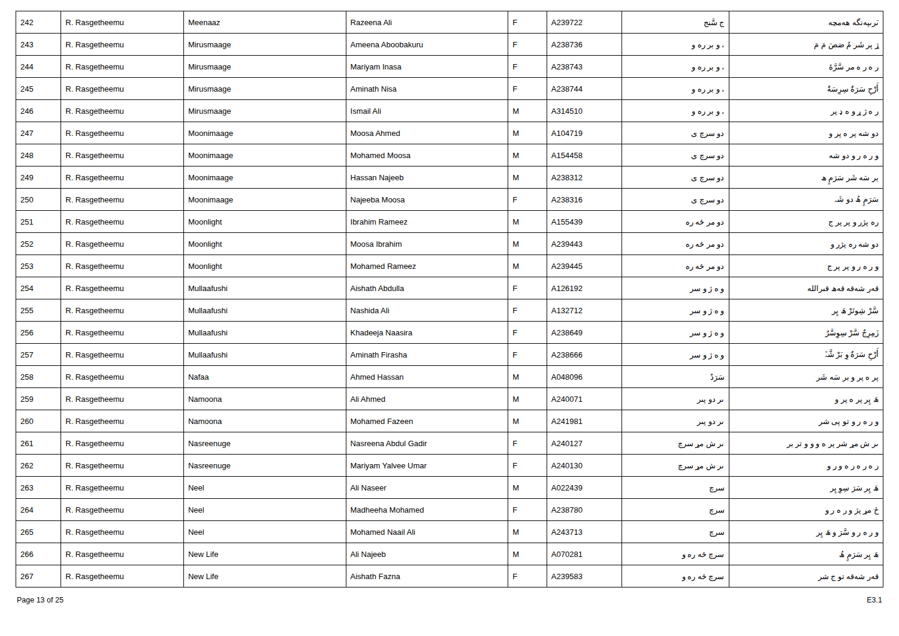| 242 | R. Rasgetheemu | Meenaaz | Razeena Ali | F | A239722 | ج سَّنج | ىَرىپەنگە ھەمچە |
| 243 | R. Rasgetheemu | Mirusmaage | Ameena Aboobakuru | F | A238736 | و بر ره و ، | ړَ پر شَر مُ صَصَ مَ مَ |
| 244 | R. Rasgetheemu | Mirusmaage | Mariyam Inasa | F | A238743 | و بر ره و ، | ر ه ر ه مر سَّرَّةَ |
| 245 | R. Rasgetheemu | Mirusmaage | Aminath Nisa | F | A238744 | و بر ره و ، | أَرْحِ سَرَةٌ سِرِسَةٌ |
| 246 | R. Rasgetheemu | Mirusmaage | Ismail Ali | M | A314510 | و بر ره و ، | ر ه ژ ړ و ه ډ پر |
| 247 | R. Rasgetheemu | Moonimaage | Moosa Ahmed | M | A104719 | دو سرچ ی | دو شه پر ه پر و |
| 248 | R. Rasgetheemu | Moonimaage | Mohamed Moosa | M | A154458 | دو سرچ ی | و ر ه ر و دو شه |
| 249 | R. Rasgetheemu | Moonimaage | Hassan Najeeb | M | A238312 | دو سرچ ی | بر سَە شَر سَرَمٍ ھ |
| 250 | R. Rasgetheemu | Moonimaage | Najeeba Moosa | F | A238316 | دو سرچ ی | سَرَمٍ ھُ دو شَہ |
| 251 | R. Rasgetheemu | Moonlight | Ibrahim Rameez | M | A155439 | دو مر ځه ره | ره پژر و پر پر ج |
| 252 | R. Rasgetheemu | Moonlight | Moosa Ibrahim | M | A239443 | دو مر ځه ره | دو شه ره پژر و |
| 253 | R. Rasgetheemu | Moonlight | Mohamed Rameez | M | A239445 | دو مر ځه ره | و ر ه ر و پر پر ج |
| 254 | R. Rasgetheemu | Mullaafushi | Aishath Abdulla | F | A126192 | و ه ژ و سر | قەر شەقە قەھ قىراللە |
| 255 | R. Rasgetheemu | Mullaafushi | Nashida Ali | F | A132712 | و ه ژ و سر | سَّرْ شِوتَرْ ھَ پِر |
| 256 | R. Rasgetheemu | Mullaafushi | Khadeeja Naasira | F | A238649 | و ه ژ و سر | زَمِرِجٌ سَّرْ سِوِسَّرٌ |
| 257 | R. Rasgetheemu | Mullaafushi | Aminath Firasha | F | A238666 | و ه ژ و سر | أَرْحِ سَرَةٌ وِ بَرْ شَّہٌ |
| 258 | R. Rasgetheemu | Nafaa | Ahmed Hassan | M | A048096 | سَرَدٌ | پر ه پر و بر سَە شَر |
| 259 | R. Rasgetheemu | Namoona | Ali Ahmed | M | A240071 | ىر دو پىر | ھَ پِر پر ه پر و |
| 260 | R. Rasgetheemu | Namoona | Mohamed Fazeen | M | A241981 | ىر دو پىر | و ر ه ر و تو پی شر |
| 261 | R. Rasgetheemu | Nasreenuge | Nasreena Abdul Gadir | F | A240127 | ىر ش مړ سرچ | ىر ش مړ شر پر ه و و و تر بر |
| 262 | R. Rasgetheemu | Nasreenuge | Mariyam Yalvee Umar | F | A240130 | ىر ش مړ سرچ | ر ه ر ه ر ه و ر و |
| 263 | R. Rasgetheemu | Neel | Ali Naseer | M | A022439 | سرچ | ھَ پِر سَرَ سِوِ پِر |
| 264 | R. Rasgetheemu | Neel | Madheeha Mohamed | F | A238780 | سرچ | ځ مړ پژ و ر ه ر و |
| 265 | R. Rasgetheemu | Neel | Mohamed Naail Ali | M | A243713 | سرچ | و ر ه ر و سَّرَ و ھَ پِر |
| 266 | R. Rasgetheemu | New Life | Ali Najeeb | M | A070281 | سرچ ځه ره و | ھَ پِر سَرَمٍ ھُ |
| 267 | R. Rasgetheemu | New Life | Aishath Fazna | F | A239583 | سرچ ځه ره و | قەر شەقە تو ج شر |
Page 13 of 25 E3.1